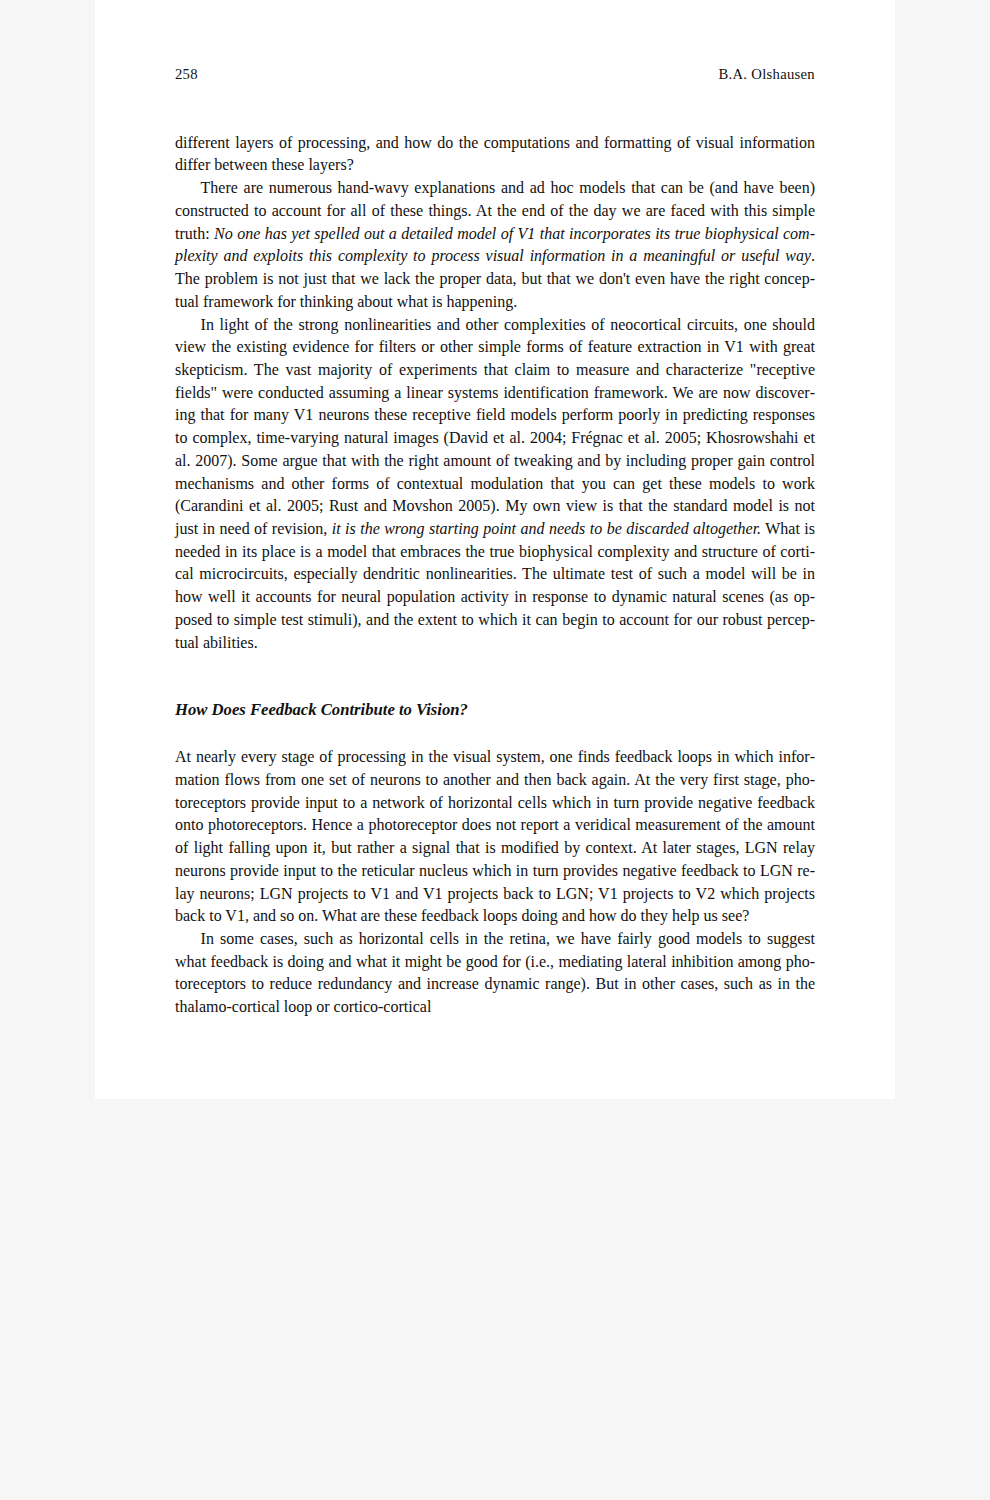258 B.A. Olshausen
different layers of processing, and how do the computations and formatting of visual information differ between these layers?
There are numerous hand-wavy explanations and ad hoc models that can be (and have been) constructed to account for all of these things. At the end of the day we are faced with this simple truth: No one has yet spelled out a detailed model of V1 that incorporates its true biophysical complexity and exploits this complexity to process visual information in a meaningful or useful way. The problem is not just that we lack the proper data, but that we don't even have the right conceptual framework for thinking about what is happening.
In light of the strong nonlinearities and other complexities of neocortical circuits, one should view the existing evidence for filters or other simple forms of feature extraction in V1 with great skepticism. The vast majority of experiments that claim to measure and characterize "receptive fields" were conducted assuming a linear systems identification framework. We are now discovering that for many V1 neurons these receptive field models perform poorly in predicting responses to complex, time-varying natural images (David et al. 2004; Frégnac et al. 2005; Khosrowshahi et al. 2007). Some argue that with the right amount of tweaking and by including proper gain control mechanisms and other forms of contextual modulation that you can get these models to work (Carandini et al. 2005; Rust and Movshon 2005). My own view is that the standard model is not just in need of revision, it is the wrong starting point and needs to be discarded altogether. What is needed in its place is a model that embraces the true biophysical complexity and structure of cortical microcircuits, especially dendritic nonlinearities. The ultimate test of such a model will be in how well it accounts for neural population activity in response to dynamic natural scenes (as opposed to simple test stimuli), and the extent to which it can begin to account for our robust perceptual abilities.
How Does Feedback Contribute to Vision?
At nearly every stage of processing in the visual system, one finds feedback loops in which information flows from one set of neurons to another and then back again. At the very first stage, photoreceptors provide input to a network of horizontal cells which in turn provide negative feedback onto photoreceptors. Hence a photoreceptor does not report a veridical measurement of the amount of light falling upon it, but rather a signal that is modified by context. At later stages, LGN relay neurons provide input to the reticular nucleus which in turn provides negative feedback to LGN relay neurons; LGN projects to V1 and V1 projects back to LGN; V1 projects to V2 which projects back to V1, and so on. What are these feedback loops doing and how do they help us see?
In some cases, such as horizontal cells in the retina, we have fairly good models to suggest what feedback is doing and what it might be good for (i.e., mediating lateral inhibition among photoreceptors to reduce redundancy and increase dynamic range). But in other cases, such as in the thalamo-cortical loop or cortico-cortical